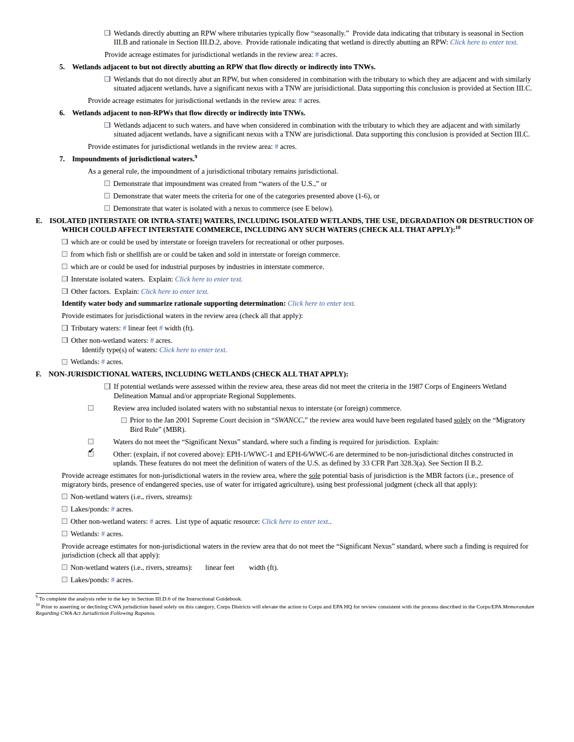Wetlands directly abutting an RPW where tributaries typically flow “seasonally.” Provide data indicating that tributary is seasonal in Section III.B and rationale in Section III.D.2, above. Provide rationale indicating that wetland is directly abutting an RPW: Click here to enter text.
Provide acreage estimates for jurisdictional wetlands in the review area: # acres.
5. Wetlands adjacent to but not directly abutting an RPW that flow directly or indirectly into TNWs.
Wetlands that do not directly abut an RPW, but when considered in combination with the tributary to which they are adjacent and with similarly situated adjacent wetlands, have a significant nexus with a TNW are jurisidictional. Data supporting this conclusion is provided at Section III.C.
Provide acreage estimates for jurisdictional wetlands in the review area: # acres.
6. Wetlands adjacent to non-RPWs that flow directly or indirectly into TNWs.
Wetlands adjacent to such waters, and have when considered in combination with the tributary to which they are adjacent and with similarly situated adjacent wetlands, have a significant nexus with a TNW are jurisdictional. Data supporting this conclusion is provided at Section III.C.
Provide estimates for jurisdictional wetlands in the review area: # acres.
7. Impoundments of jurisdictional waters.9
As a general rule, the impoundment of a jurisdictional tributary remains jurisdictional.
Demonstrate that impoundment was created from “waters of the U.S.,” or
Demonstrate that water meets the criteria for one of the categories presented above (1-6), or
Demonstrate that water is isolated with a nexus to commerce (see E below).
E. ISOLATED [INTERSTATE OR INTRA-STATE] WATERS, INCLUDING ISOLATED WETLANDS, THE USE, DEGRADATION OR DESTRUCTION OF WHICH COULD AFFECT INTERSTATE COMMERCE, INCLUDING ANY SUCH WATERS (CHECK ALL THAT APPLY):10
which are or could be used by interstate or foreign travelers for recreational or other purposes.
from which fish or shellfish are or could be taken and sold in interstate or foreign commerce.
which are or could be used for industrial purposes by industries in interstate commerce.
Interstate isolated waters. Explain: Click here to enter text.
Other factors. Explain: Click here to enter text.
Identify water body and summarize rationale supporting determination: Click here to enter text.
Provide estimates for jurisdictional waters in the review area (check all that apply):
Tributary waters: # linear feet # width (ft).
Other non-wetland waters: # acres.
Identify type(s) of waters: Click here to enter text.
Wetlands: # acres.
F. NON-JURISDICTIONAL WATERS, INCLUDING WETLANDS (CHECK ALL THAT APPLY):
If potential wetlands were assessed within the review area, these areas did not meet the criteria in the 1987 Corps of Engineers Wetland Delineation Manual and/or appropriate Regional Supplements.
Review area included isolated waters with no substantial nexus to interstate (or foreign) commerce.
Prior to the Jan 2001 Supreme Court decision in “SWANCC,” the review area would have been regulated based solely on the “Migratory Bird Rule” (MBR).
Waters do not meet the “Significant Nexus” standard, where such a finding is required for jurisdiction. Explain:
Other: (explain, if not covered above): EPH-1/WWC-1 and EPH-6/WWC-6 are determined to be non-jurisdictional ditches constructed in uplands. These features do not meet the definition of waters of the U.S. as defined by 33 CFR Part 328.3(a). See Section II B.2.
Provide acreage estimates for non-jurisdictional waters in the review area, where the sole potential basis of jurisdiction is the MBR factors (i.e., presence of migratory birds, presence of endangered species, use of water for irrigated agriculture), using best professional judgment (check all that apply):
Non-wetland waters (i.e., rivers, streams):
Lakes/ponds: # acres.
Other non-wetland waters: # acres. List type of aquatic resource: Click here to enter text..
Wetlands: # acres.
Provide acreage estimates for non-jurisdictional waters in the review area that do not meet the “Significant Nexus” standard, where such a finding is required for jurisdiction (check all that apply):
Non-wetland waters (i.e., rivers, streams): linear feet width (ft).
Lakes/ponds: # acres.
9 To complete the analysis refer to the key in Section III.D.6 of the Instructional Guidebook.
10 Prior to asserting or declining CWA jurisdiction based solely on this category, Corps Districts will elevate the action to Corps and EPA HQ for review consistent with the process described in the Corps/EPA Memorandum Regarding CWA Act Jurisdiction Following Rapanos.